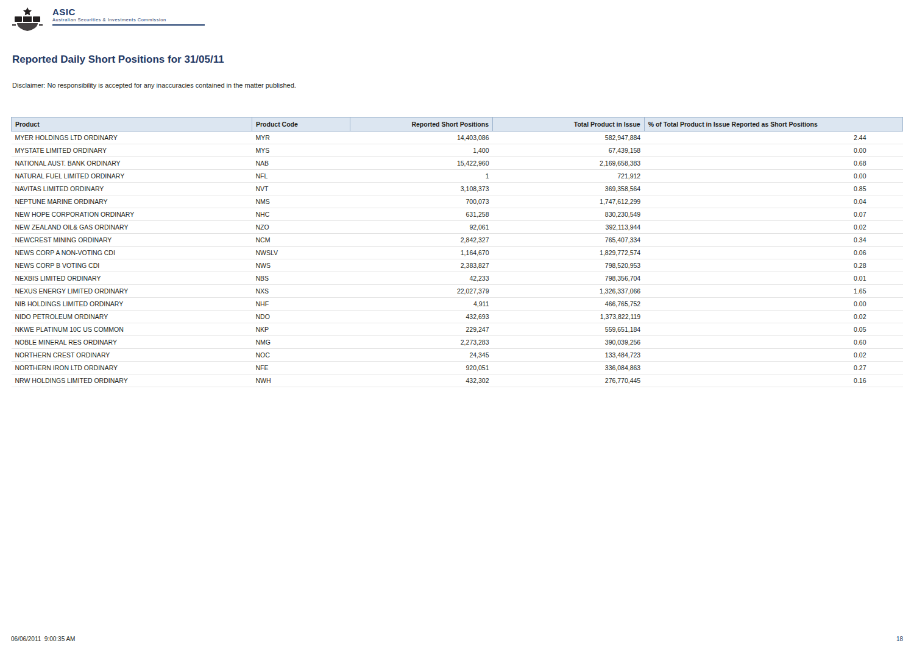ASIC
Australian Securities & Investments Commission
Reported Daily Short Positions for 31/05/11
Disclaimer: No responsibility is accepted for any inaccuracies contained in the matter published.
| Product | Product Code | Reported Short Positions | Total Product in Issue | % of Total Product in Issue Reported as Short Positions |
| --- | --- | --- | --- | --- |
| MYER HOLDINGS LTD ORDINARY | MYR | 14,403,086 | 582,947,884 | 2.44 |
| MYSTATE LIMITED ORDINARY | MYS | 1,400 | 67,439,158 | 0.00 |
| NATIONAL AUST. BANK ORDINARY | NAB | 15,422,960 | 2,169,658,383 | 0.68 |
| NATURAL FUEL LIMITED ORDINARY | NFL | 1 | 721,912 | 0.00 |
| NAVITAS LIMITED ORDINARY | NVT | 3,108,373 | 369,358,564 | 0.85 |
| NEPTUNE MARINE ORDINARY | NMS | 700,073 | 1,747,612,299 | 0.04 |
| NEW HOPE CORPORATION ORDINARY | NHC | 631,258 | 830,230,549 | 0.07 |
| NEW ZEALAND OIL& GAS ORDINARY | NZO | 92,061 | 392,113,944 | 0.02 |
| NEWCREST MINING ORDINARY | NCM | 2,842,327 | 765,407,334 | 0.34 |
| NEWS CORP A NON-VOTING CDI | NWSLV | 1,164,670 | 1,829,772,574 | 0.06 |
| NEWS CORP B VOTING CDI | NWS | 2,383,827 | 798,520,953 | 0.28 |
| NEXBIS LIMITED ORDINARY | NBS | 42,233 | 798,356,704 | 0.01 |
| NEXUS ENERGY LIMITED ORDINARY | NXS | 22,027,379 | 1,326,337,066 | 1.65 |
| NIB HOLDINGS LIMITED ORDINARY | NHF | 4,911 | 466,765,752 | 0.00 |
| NIDO PETROLEUM ORDINARY | NDO | 432,693 | 1,373,822,119 | 0.02 |
| NKWE PLATINUM 10C US COMMON | NKP | 229,247 | 559,651,184 | 0.05 |
| NOBLE MINERAL RES ORDINARY | NMG | 2,273,283 | 390,039,256 | 0.60 |
| NORTHERN CREST ORDINARY | NOC | 24,345 | 133,484,723 | 0.02 |
| NORTHERN IRON LTD ORDINARY | NFE | 920,051 | 336,084,863 | 0.27 |
| NRW HOLDINGS LIMITED ORDINARY | NWH | 432,302 | 276,770,445 | 0.16 |
06/06/2011 9:00:35 AM
18